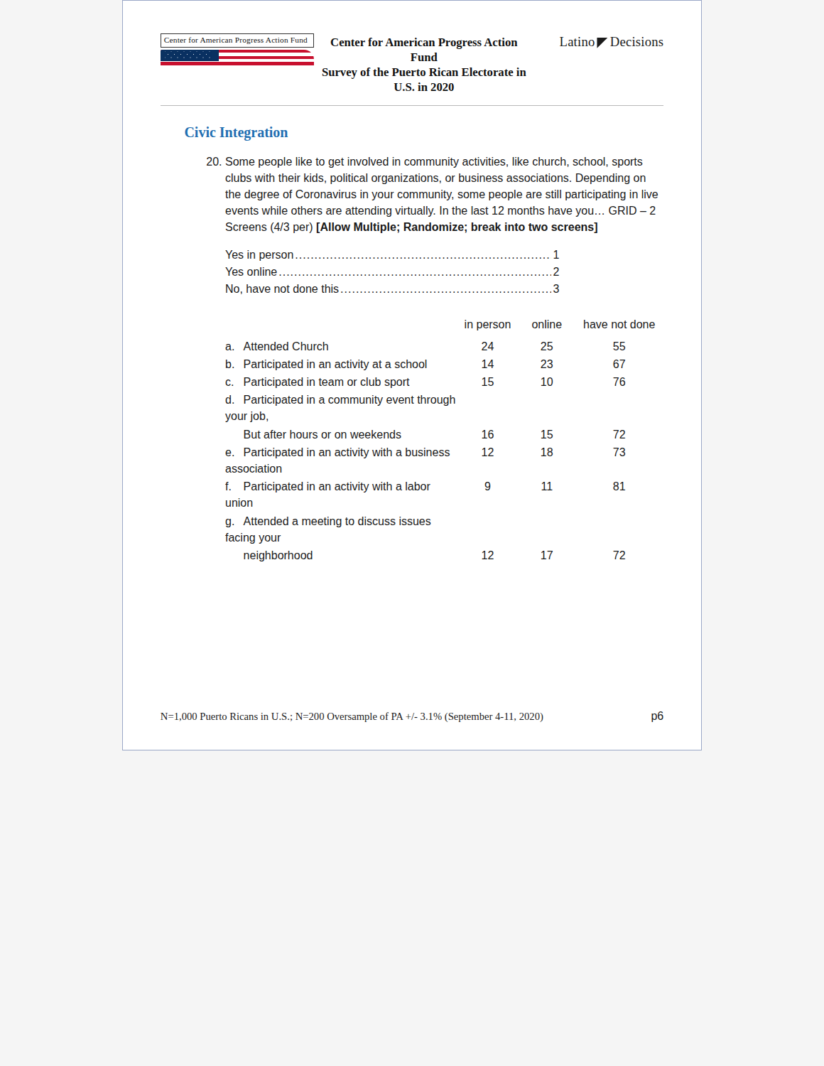Center for American Progress Action Fund
Center for American Progress Action Fund
Survey of the Puerto Rican Electorate in U.S. in 2020
Latino Decisions
Civic Integration
Some people like to get involved in community activities, like church, school, sports clubs with their kids, political organizations, or business associations. Depending on the degree of Coronavirus in your community, some people are still participating in live events while others are attending virtually. In the last 12 months have you… GRID – 2 Screens (4/3 per) [Allow Multiple; Randomize; break into two screens]
Yes in person .................................................................................................................. 1
Yes online .................................................................................................................. 2
No, have not done this .................................................................................................................. 3
| | in person | online | have not done |
| --- | --- | --- | --- |
| a. Attended Church | 24 | 25 | 55 |
| b. Participated in an activity at a school | 14 | 23 | 67 |
| c. Participated in team or club sport | 15 | 10 | 76 |
| d. Participated in a community event through your job, | | | |
| But after hours or on weekends | 16 | 15 | 72 |
| e. Participated in an activity with a business association | 12 | 18 | 73 |
| f. Participated in an activity with a labor union | 9 | 11 | 81 |
| g. Attended a meeting to discuss issues facing your | | | |
| neighborhood | 12 | 17 | 72 |
N=1,000 Puerto Ricans in U.S.; N=200 Oversample of PA +/- 3.1% (September 4-11, 2020)
p6